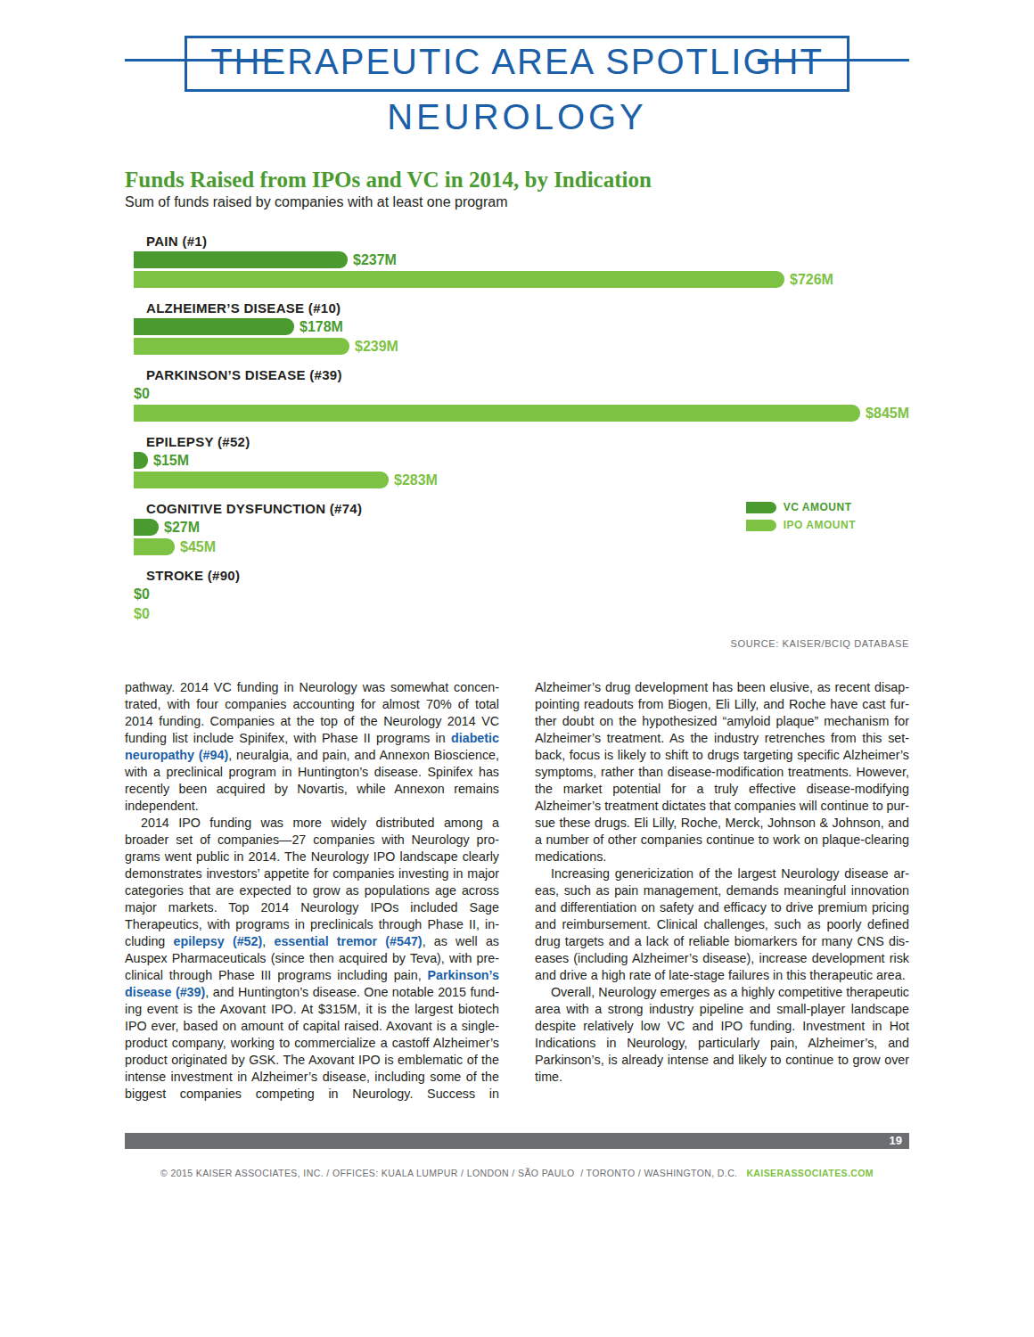Therapeutic Area Spotlight
Neurology
Funds Raised from IPOs and VC in 2014, by Indication
Sum of funds raised by companies with at least one program
PAIN (#1)
$237M
$726M
ALZHEIMER’S DISEASE (#10)
$178M
$239M
PARKINSON’S DISEASE (#39)
$0
$845M
EPILEPSY (#52)
$15M
$283M
COGNITIVE DYSFUNCTION (#74)
$27M
$45M
STROKE (#90)
$0
$0
VC AMOUNT
IPO AMOUNT
SOURCE: KAISER/BCIQ DATABASE
pathway. 2014 VC funding in Neurology was somewhat concentrated, with four companies accounting for almost 70% of total 2014 funding. Companies at the top of the Neurology 2014 VC funding list include Spinifex, with Phase II programs in diabetic neuropathy (#94), neuralgia, and pain, and Annexon Bioscience, with a preclinical program in Huntington’s disease. Spinifex has recently been acquired by Novartis, while Annexon remains independent.
2014 IPO funding was more widely distributed among a broader set of companies—27 companies with Neurology programs went public in 2014. The Neurology IPO landscape clearly demonstrates investors’ appetite for companies investing in major categories that are expected to grow as populations age across major markets. Top 2014 Neurology IPOs included Sage Therapeutics, with programs in preclinicals through Phase II, including epilepsy (#52), essential tremor (#547), as well as Auspex Pharmaceuticals (since then acquired by Teva), with preclinical through Phase III programs including pain, Parkinson’s disease (#39), and Huntington’s disease. One notable 2015 funding event is the Axovant IPO. At $315M, it is the largest biotech IPO ever, based on amount of capital raised. Axovant is a single-product company, working to commercialize a castoff Alzheimer’s product originated by GSK. The Axovant IPO is emblematic of the intense investment in Alzheimer’s disease, including some of the biggest companies competing in Neurology. Success in Alzheimer’s drug development has been elusive, as recent disappointing readouts from Biogen, Eli Lilly, and Roche have cast further doubt on the hypothesized “amyloid plaque” mechanism for Alzheimer’s treatment. As the industry retrenches from this setback, focus is likely to shift to drugs targeting specific Alzheimer’s symptoms, rather than disease-modification treatments. However, the market potential for a truly effective disease-modifying Alzheimer’s treatment dictates that companies will continue to pursue these drugs. Eli Lilly, Roche, Merck, Johnson & Johnson, and a number of other companies continue to work on plaque-clearing medications.
Increasing genericization of the largest Neurology disease areas, such as pain management, demands meaningful innovation and differentiation on safety and efficacy to drive premium pricing and reimbursement. Clinical challenges, such as poorly defined drug targets and a lack of reliable biomarkers for many CNS diseases (including Alzheimer’s disease), increase development risk and drive a high rate of late-stage failures in this therapeutic area.
Overall, Neurology emerges as a highly competitive therapeutic area with a strong industry pipeline and small-player landscape despite relatively low VC and IPO funding. Investment in Hot Indications in Neurology, particularly pain, Alzheimer’s, and Parkinson’s, is already intense and likely to continue to grow over time.
19
© 2015 KAISER ASSOCIATES, INC. / OFFICES: KUALA LUMPUR / LONDON / SÃO PAULO / TORONTO / WASHINGTON, D.C. KAISERASSOCIATES.COM